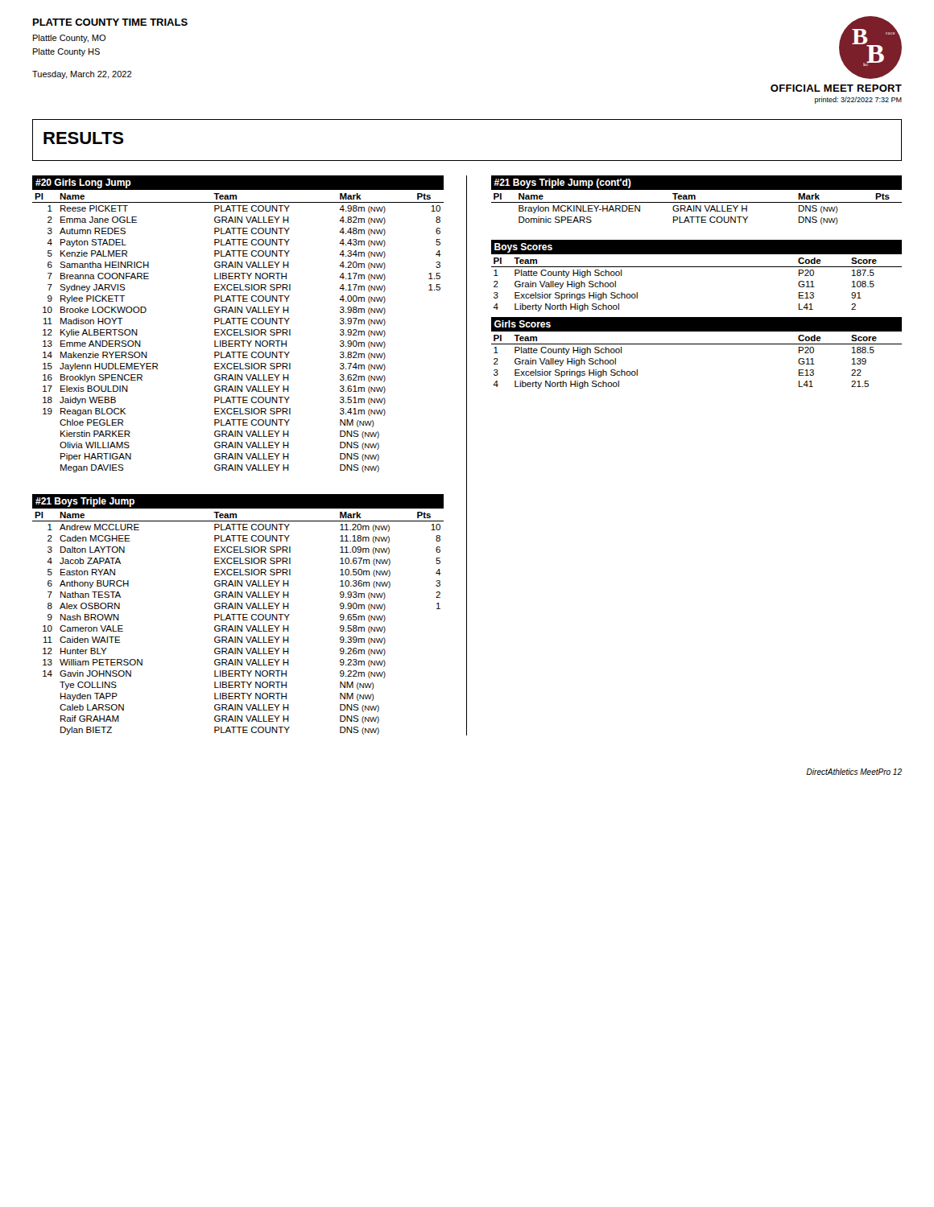PLATTE COUNTY TIME TRIALS
Plattle County, MO
Platte County HS
Tuesday, March 22, 2022
race B B kc
OFFICIAL MEET REPORT
printed: 3/22/2022 7:32 PM
RESULTS
#20 Girls Long Jump
| Pl | Name | Team | Mark | Pts |
| --- | --- | --- | --- | --- |
| 1 | Reese PICKETT | PLATTE COUNTY | 4.98m (NW) | 10 |
| 2 | Emma Jane OGLE | GRAIN VALLEY H | 4.82m (NW) | 8 |
| 3 | Autumn REDES | PLATTE COUNTY | 4.48m (NW) | 6 |
| 4 | Payton STADEL | PLATTE COUNTY | 4.43m (NW) | 5 |
| 5 | Kenzie PALMER | PLATTE COUNTY | 4.34m (NW) | 4 |
| 6 | Samantha HEINRICH | GRAIN VALLEY H | 4.20m (NW) | 3 |
| 7 | Breanna COONFARE | LIBERTY NORTH | 4.17m (NW) | 1.5 |
| 7 | Sydney JARVIS | EXCELSIOR SPRI | 4.17m (NW) | 1.5 |
| 9 | Rylee PICKETT | PLATTE COUNTY | 4.00m (NW) | |
| 10 | Brooke LOCKWOOD | GRAIN VALLEY H | 3.98m (NW) | |
| 11 | Madison HOYT | PLATTE COUNTY | 3.97m (NW) | |
| 12 | Kylie ALBERTSON | EXCELSIOR SPRI | 3.92m (NW) | |
| 13 | Emme ANDERSON | LIBERTY NORTH | 3.90m (NW) | |
| 14 | Makenzie RYERSON | PLATTE COUNTY | 3.82m (NW) | |
| 15 | Jaylenn HUDLEMEYER | EXCELSIOR SPRI | 3.74m (NW) | |
| 16 | Brooklyn SPENCER | GRAIN VALLEY H | 3.62m (NW) | |
| 17 | Elexis BOULDIN | GRAIN VALLEY H | 3.61m (NW) | |
| 18 | Jaidyn WEBB | PLATTE COUNTY | 3.51m (NW) | |
| 19 | Reagan BLOCK | EXCELSIOR SPRI | 3.41m (NW) | |
| | Chloe PEGLER | PLATTE COUNTY | NM (NW) | |
| | Kierstin PARKER | GRAIN VALLEY H | DNS (NW) | |
| | Olivia WILLIAMS | GRAIN VALLEY H | DNS (NW) | |
| | Piper HARTIGAN | GRAIN VALLEY H | DNS (NW) | |
| | Megan DAVIES | GRAIN VALLEY H | DNS (NW) | |
#21 Boys Triple Jump
| Pl | Name | Team | Mark | Pts |
| --- | --- | --- | --- | --- |
| 1 | Andrew MCCLURE | PLATTE COUNTY | 11.20m (NW) | 10 |
| 2 | Caden MCGHEE | PLATTE COUNTY | 11.18m (NW) | 8 |
| 3 | Dalton LAYTON | EXCELSIOR SPRI | 11.09m (NW) | 6 |
| 4 | Jacob ZAPATA | EXCELSIOR SPRI | 10.67m (NW) | 5 |
| 5 | Easton RYAN | EXCELSIOR SPRI | 10.50m (NW) | 4 |
| 6 | Anthony BURCH | GRAIN VALLEY H | 10.36m (NW) | 3 |
| 7 | Nathan TESTA | GRAIN VALLEY H | 9.93m (NW) | 2 |
| 8 | Alex OSBORN | GRAIN VALLEY H | 9.90m (NW) | 1 |
| 9 | Nash BROWN | PLATTE COUNTY | 9.65m (NW) | |
| 10 | Cameron VALE | GRAIN VALLEY H | 9.58m (NW) | |
| 11 | Caiden WAITE | GRAIN VALLEY H | 9.39m (NW) | |
| 12 | Hunter BLY | GRAIN VALLEY H | 9.26m (NW) | |
| 13 | William PETERSON | GRAIN VALLEY H | 9.23m (NW) | |
| 14 | Gavin JOHNSON | LIBERTY NORTH | 9.22m (NW) | |
| | Tye COLLINS | LIBERTY NORTH | NM (NW) | |
| | Hayden TAPP | LIBERTY NORTH | NM (NW) | |
| | Caleb LARSON | GRAIN VALLEY H | DNS (NW) | |
| | Raif GRAHAM | GRAIN VALLEY H | DNS (NW) | |
| | Dylan BIETZ | PLATTE COUNTY | DNS (NW) | |
#21 Boys Triple Jump (cont'd)
| Pl | Name | Team | Mark | Pts |
| --- | --- | --- | --- | --- |
| | Braylon MCKINLEY-HARDEN | GRAIN VALLEY H | DNS (NW) | |
| | Dominic SPEARS | PLATTE COUNTY | DNS (NW) | |
Boys Scores
| Pl | Team | Code | Score |
| --- | --- | --- | --- |
| 1 | Platte County High School | P20 | 187.5 |
| 2 | Grain Valley High School | G11 | 108.5 |
| 3 | Excelsior Springs High School | E13 | 91 |
| 4 | Liberty North High School | L41 | 2 |
Girls Scores
| Pl | Team | Code | Score |
| --- | --- | --- | --- |
| 1 | Platte County High School | P20 | 188.5 |
| 2 | Grain Valley High School | G11 | 139 |
| 3 | Excelsior Springs High School | E13 | 22 |
| 4 | Liberty North High School | L41 | 21.5 |
DirectAthletics MeetPro 12